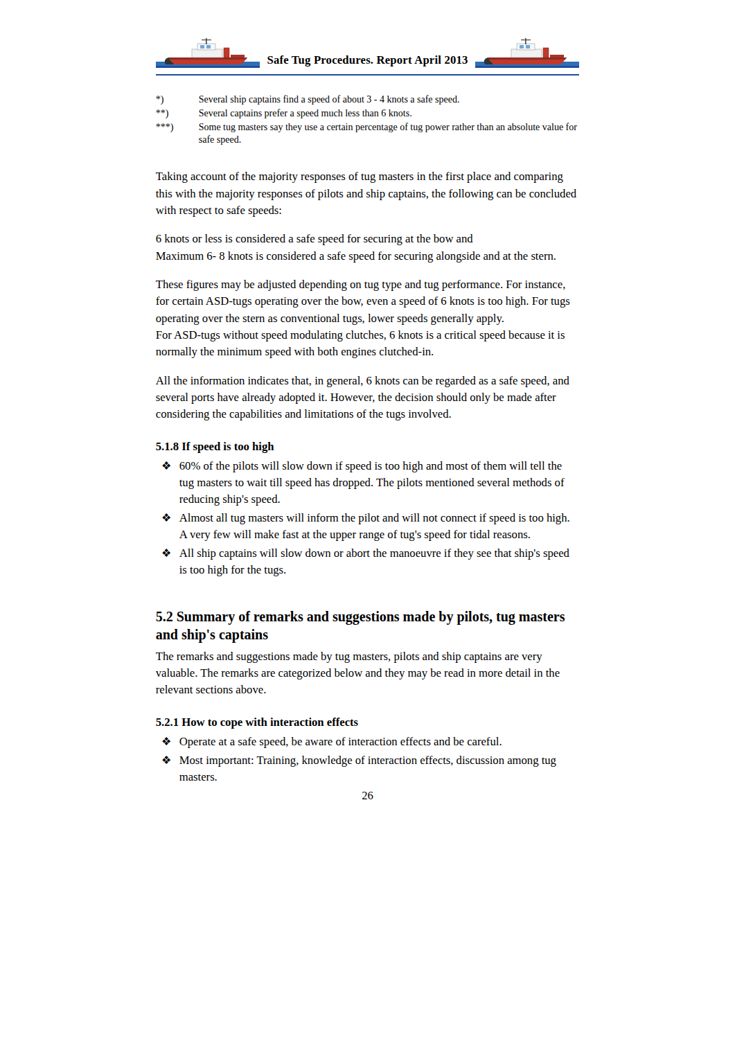Safe Tug Procedures. Report April 2013
| *) | Several ship captains find a speed of about 3 - 4 knots a safe speed. |
| **) | Several captains prefer a speed much less than 6 knots. |
| ***) | Some tug masters say they use a certain percentage of tug power rather than an absolute value for safe speed. |
Taking account of the majority responses of tug masters in the first place and comparing this with the majority responses of pilots and ship captains, the following can be concluded with respect to safe speeds:
6 knots or less is considered a safe speed for securing at the bow and
Maximum 6- 8 knots is considered a safe speed for securing alongside and at the stern.
These figures may be adjusted depending on tug type and tug performance. For instance, for certain ASD-tugs operating over the bow, even a speed of 6 knots is too high. For tugs operating over the stern as conventional tugs, lower speeds generally apply.
For ASD-tugs without speed modulating clutches, 6 knots is a critical speed because it is normally the minimum speed with both engines clutched-in.
All the information indicates that, in general, 6 knots can be regarded as a safe speed, and several ports have already adopted it. However, the decision should only be made after considering the capabilities and limitations of the tugs involved.
5.1.8 If speed is too high
60% of the pilots will slow down if speed is too high and most of them will tell the tug masters to wait till speed has dropped. The pilots mentioned several methods of reducing ship's speed.
Almost all tug masters will inform the pilot and will not connect if speed is too high. A very few will make fast at the upper range of tug's speed for tidal reasons.
All ship captains will slow down or abort the manoeuvre if they see that ship's speed is too high for the tugs.
5.2 Summary of remarks and suggestions made by pilots, tug masters and ship's captains
The remarks and suggestions made by tug masters, pilots and ship captains are very valuable. The remarks are categorized below and they may be read in more detail in the relevant sections above.
5.2.1 How to cope with interaction effects
Operate at a safe speed, be aware of interaction effects and be careful.
Most important: Training, knowledge of interaction effects, discussion among tug masters.
26